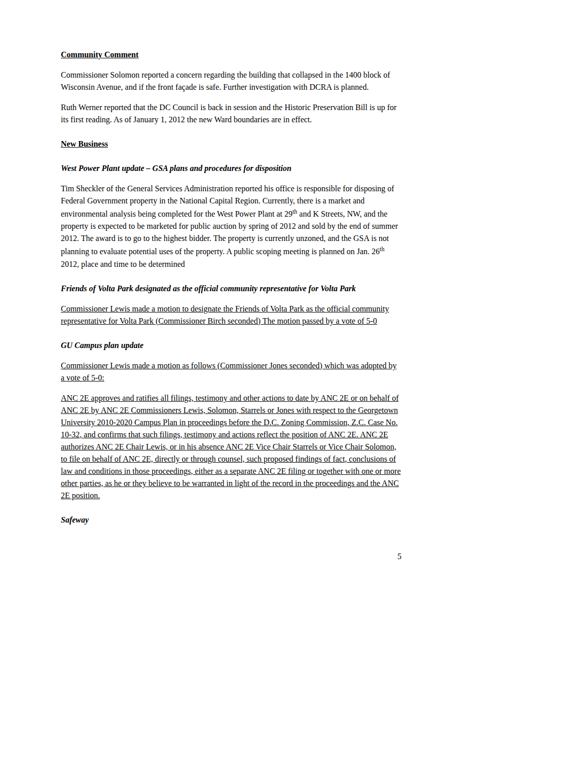Community Comment
Commissioner Solomon reported a concern regarding the building that collapsed in the 1400 block of Wisconsin Avenue, and if the front façade is safe. Further investigation with DCRA is planned.
Ruth Werner reported that the DC Council is back in session and the Historic Preservation Bill is up for its first reading. As of January 1, 2012 the new Ward boundaries are in effect.
New Business
West Power Plant update – GSA plans and procedures for disposition
Tim Sheckler of the General Services Administration reported his office is responsible for disposing of Federal Government property in the National Capital Region. Currently, there is a market and environmental analysis being completed for the West Power Plant at 29th and K Streets, NW, and the property is expected to be marketed for public auction by spring of 2012 and sold by the end of summer 2012. The award is to go to the highest bidder. The property is currently unzoned, and the GSA is not planning to evaluate potential uses of the property. A public scoping meeting is planned on Jan. 26th 2012, place and time to be determined
Friends of Volta Park designated as the official community representative for Volta Park
Commissioner Lewis made a motion to designate the Friends of Volta Park as the official community representative for Volta Park (Commissioner Birch seconded) The motion passed by a vote of 5-0
GU Campus plan update
Commissioner Lewis made a motion as follows (Commissioner Jones seconded) which was adopted by a vote of 5-0:
ANC 2E approves and ratifies all filings, testimony and other actions to date by ANC 2E or on behalf of ANC 2E by ANC 2E Commissioners Lewis, Solomon, Starrels or Jones with respect to the Georgetown University 2010-2020 Campus Plan in proceedings before the D.C. Zoning Commission, Z.C. Case No. 10-32, and confirms that such filings, testimony and actions reflect the position of ANC 2E. ANC 2E authorizes ANC 2E Chair Lewis, or in his absence ANC 2E Vice Chair Starrels or Vice Chair Solomon, to file on behalf of ANC 2E, directly or through counsel, such proposed findings of fact, conclusions of law and conditions in those proceedings, either as a separate ANC 2E filing or together with one or more other parties, as he or they believe to be warranted in light of the record in the proceedings and the ANC 2E position.
Safeway
5